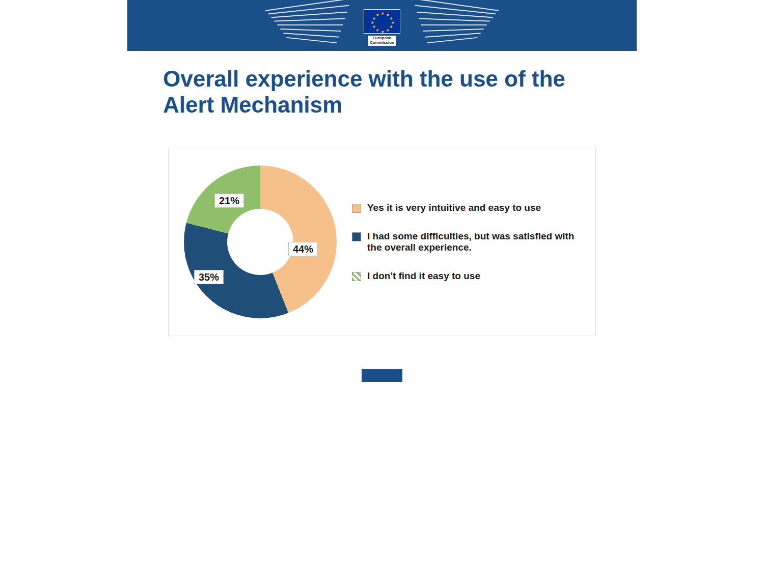★ ★ ★ ★ ★ ★ ★ ★ ★ ★ ★ ★
European
Commission
Overall experience with the use of the Alert Mechanism
44%
35%
21%
Yes it is very intuitive and easy to use
I had some difficulties, but was satisfied with the overall experience.
I don't find it easy to use